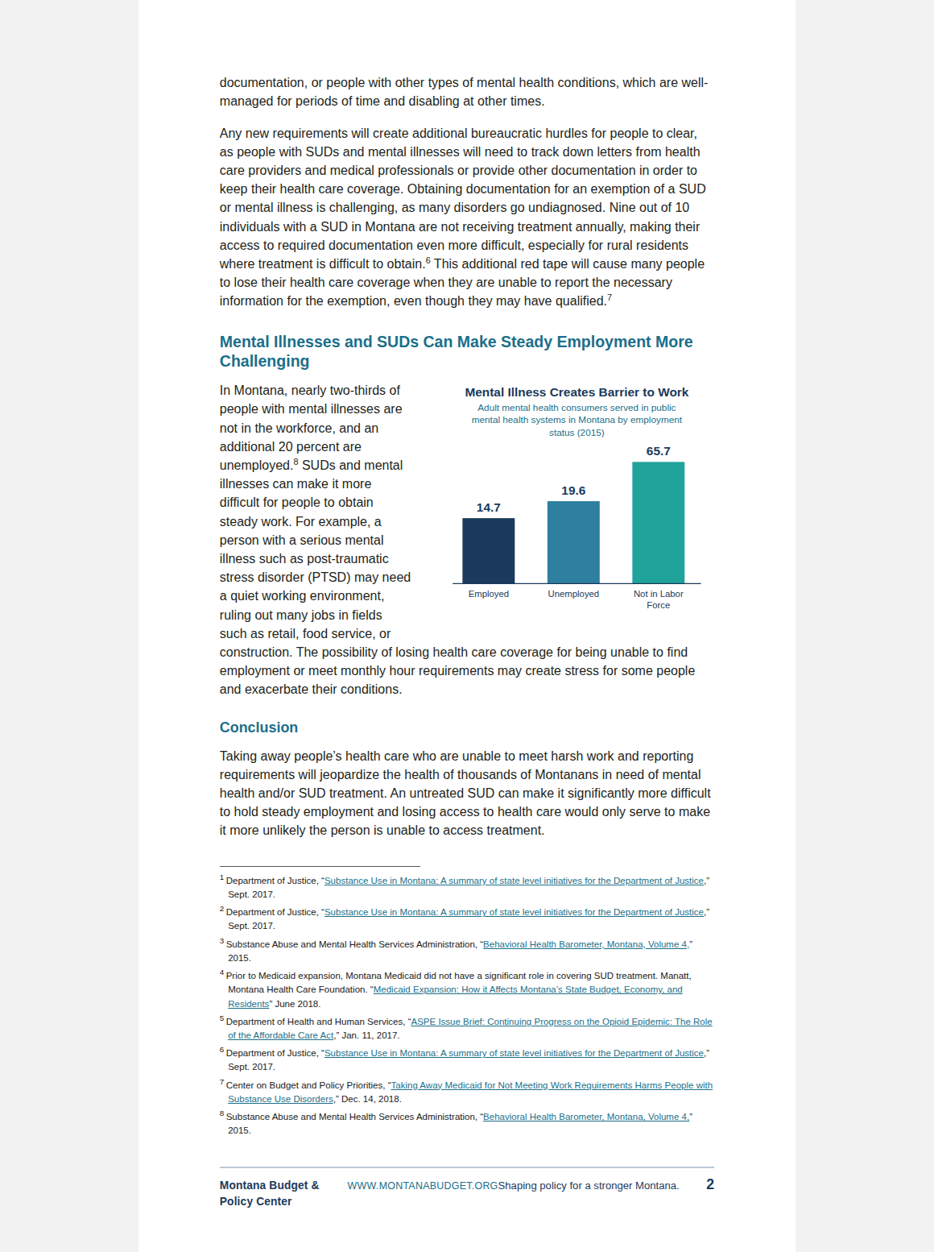documentation, or people with other types of mental health conditions, which are well-managed for periods of time and disabling at other times.
Any new requirements will create additional bureaucratic hurdles for people to clear, as people with SUDs and mental illnesses will need to track down letters from health care providers and medical professionals or provide other documentation in order to keep their health care coverage. Obtaining documentation for an exemption of a SUD or mental illness is challenging, as many disorders go undiagnosed. Nine out of 10 individuals with a SUD in Montana are not receiving treatment annually, making their access to required documentation even more difficult, especially for rural residents where treatment is difficult to obtain.6 This additional red tape will cause many people to lose their health care coverage when they are unable to report the necessary information for the exemption, even though they may have qualified.7
Mental Illnesses and SUDs Can Make Steady Employment More Challenging
Mental Illness Creates Barrier to Work Adult mental health consumers served in public mental health systems in Montana by employment status (2015) 14.7 19.6 65.7 Employed Unemployed Not in Labor Force
In Montana, nearly two-thirds of people with mental illnesses are not in the workforce, and an additional 20 percent are unemployed.8 SUDs and mental illnesses can make it more difficult for people to obtain steady work. For example, a person with a serious mental illness such as post-traumatic stress disorder (PTSD) may need a quiet working environment, ruling out many jobs in fields such as retail, food service, or construction. The possibility of losing health care coverage for being unable to find employment or meet monthly hour requirements may create stress for some people and exacerbate their conditions.
Conclusion
Taking away people’s health care who are unable to meet harsh work and reporting requirements will jeopardize the health of thousands of Montanans in need of mental health and/or SUD treatment. An untreated SUD can make it significantly more difficult to hold steady employment and losing access to health care would only serve to make it more unlikely the person is unable to access treatment.
1 Department of Justice, “Substance Use in Montana: A summary of state level initiatives for the Department of Justice,” Sept. 2017.
2 Department of Justice, “Substance Use in Montana: A summary of state level initiatives for the Department of Justice,” Sept. 2017.
3 Substance Abuse and Mental Health Services Administration, “Behavioral Health Barometer, Montana, Volume 4,” 2015.
4 Prior to Medicaid expansion, Montana Medicaid did not have a significant role in covering SUD treatment. Manatt, Montana Health Care Foundation. “Medicaid Expansion: How it Affects Montana’s State Budget, Economy, and Residents” June 2018.
5 Department of Health and Human Services, “ASPE Issue Brief: Continuing Progress on the Opioid Epidemic: The Role of the Affordable Care Act,” Jan. 11, 2017.
6 Department of Justice, “Substance Use in Montana: A summary of state level initiatives for the Department of Justice,” Sept. 2017.
7 Center on Budget and Policy Priorities, “Taking Away Medicaid for Not Meeting Work Requirements Harms People with Substance Use Disorders,” Dec. 14, 2018.
8 Substance Abuse and Mental Health Services Administration, “Behavioral Health Barometer, Montana, Volume 4,” 2015.
Montana Budget & Policy Center
WWW.MONTANABUDGET.ORG
Shaping policy for a stronger Montana. 2